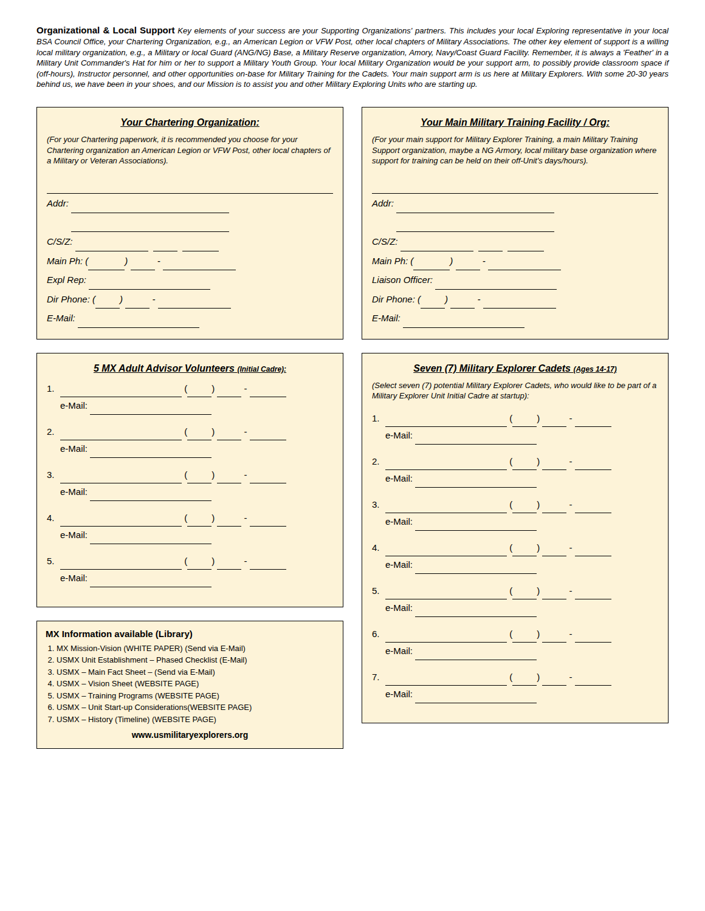Organizational & Local Support Key elements of your success are your Supporting Organizations' partners. This includes your local Exploring representative in your local BSA Council Office, your Chartering Organization, e.g., an American Legion or VFW Post, other local chapters of Military Associations. The other key element of support is a willing local military organization, e.g., a Military or local Guard (ANG/NG) Base, a Military Reserve organization, Amory, Navy/Coast Guard Facility. Remember, it is always a 'Feather' in a Military Unit Commander's Hat for him or her to support a Military Youth Group. Your local Military Organization would be your support arm, to possibly provide classroom space if (off-hours), Instructor personnel, and other opportunities on-base for Military Training for the Cadets. Your main support arm is us here at Military Explorers. With some 20-30 years behind us, we have been in your shoes, and our Mission is to assist you and other Military Exploring Units who are starting up.
Your Chartering Organization:
(For your Chartering paperwork, it is recommended you choose for your Chartering organization an American Legion or VFW Post, other local chapters of a Military or Veteran Associations).
Addr: C/S/Z: Main Ph: ( ) - Expl Rep: Dir Phone: ( ) - E-Mail:
Your Main Military Training Facility / Org:
(For your main support for Military Explorer Training, a main Military Training Support organization, maybe a NG Armory, local military base organization where support for training can be held on their off-Unit's days/hours).
Addr: C/S/Z: Main Ph: ( ) - Liaison Officer: Dir Phone: ( ) - E-Mail:
5 MX Adult Advisor Volunteers (Initial Cadre):
( ) - e-Mail:
( ) - e-Mail:
( ) - e-Mail:
( ) - e-Mail:
( ) - e-Mail:
MX Information available (Library)
MX Mission-Vision (WHITE PAPER) (Send via E-Mail)
USMX Unit Establishment – Phased Checklist (E-Mail)
USMX – Main Fact Sheet – (Send via E-Mail)
USMX – Vision Sheet (WEBSITE PAGE)
USMX – Training Programs (WEBSITE PAGE)
USMX – Unit Start-up Considerations(WEBSITE PAGE)
USMX – History (Timeline) (WEBSITE PAGE)
www.usmilitaryexplorers.org
Seven (7) Military Explorer Cadets (Ages 14-17)
(Select seven (7) potential Military Explorer Cadets, who would like to be part of a Military Explorer Unit Initial Cadre at startup):
( ) - e-Mail:
( ) - e-Mail:
( ) - e-Mail:
( ) - e-Mail:
( ) - e-Mail:
( ) - e-Mail:
( ) - e-Mail: